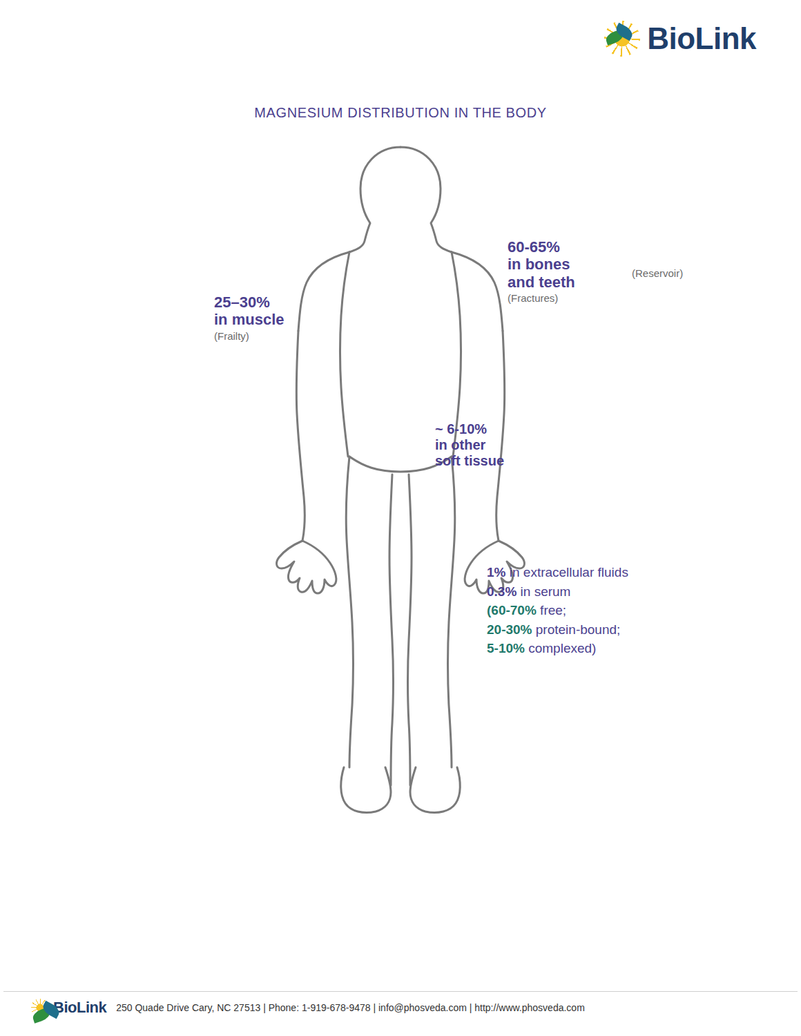Bio Link
Magnesium Distribution in the Body
60-65%
in bones
and teeth (Fractures) (Reservoir)
25–30%
in muscle (Frailty)
~ 6-10%
in other
soft tissue
1% in extracellular fluids
0.3% in serum
(60-70% free;
20-30% protein-bound;
5-10% complexed)
Bio Link
250 Quade Drive Cary, NC 27513 | Phone: 1-919-678-9478 | info@phosveda.com | http://www.phosveda.com